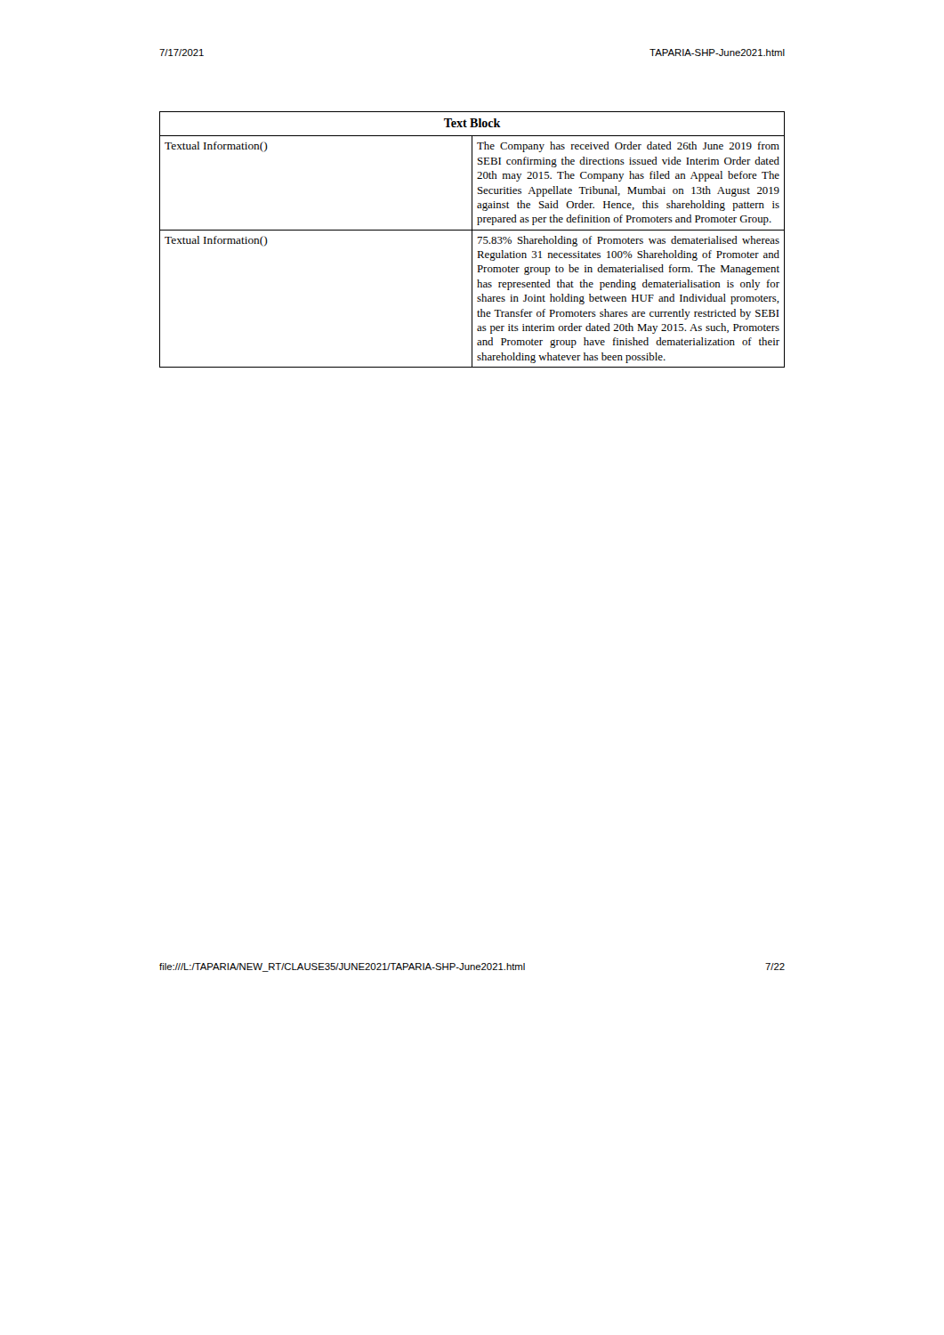7/17/2021 TAPARIA-SHP-June2021.html
| Text Block |
| --- |
| Textual Information() | The Company has received Order dated 26th June 2019 from SEBI confirming the directions issued vide Interim Order dated 20th may 2015. The Company has filed an Appeal before The Securities Appellate Tribunal, Mumbai on 13th August 2019 against the Said Order. Hence, this shareholding pattern is prepared as per the definition of Promoters and Promoter Group. |
| Textual Information() | 75.83% Shareholding of Promoters was dematerialised whereas Regulation 31 necessitates 100% Shareholding of Promoter and Promoter group to be in dematerialised form. The Management has represented that the pending dematerialisation is only for shares in Joint holding between HUF and Individual promoters, the Transfer of Promoters shares are currently restricted by SEBI as per its interim order dated 20th May 2015. As such, Promoters and Promoter group have finished dematerialization of their shareholding whatever has been possible. |
file:///L:/TAPARIA/NEW_RT/CLAUSE35/JUNE2021/TAPARIA-SHP-June2021.html 7/22